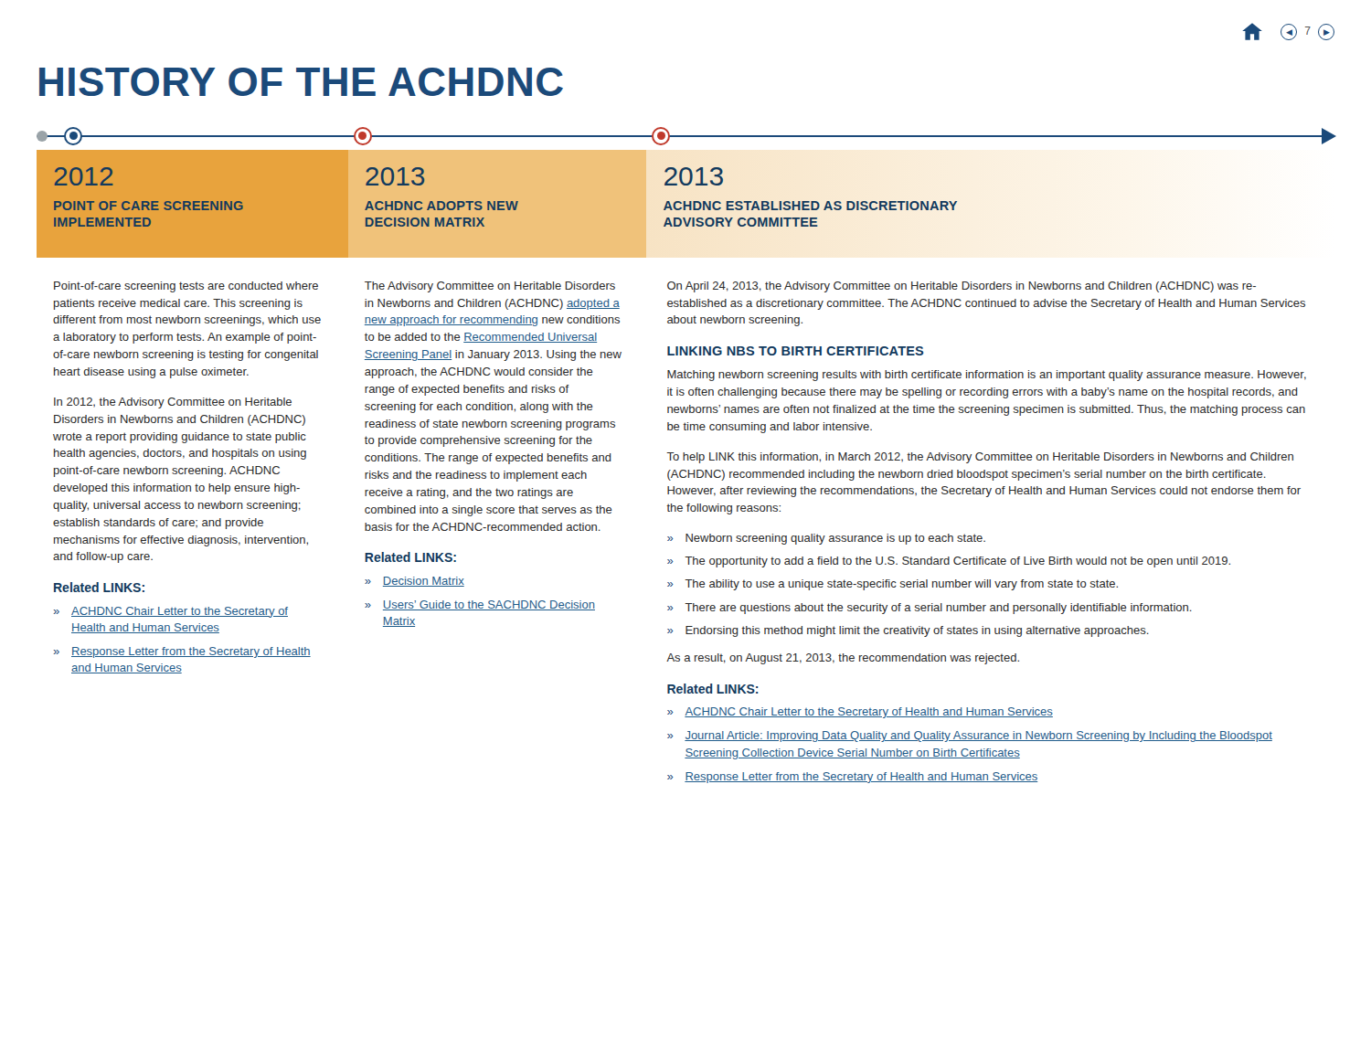◀ 7 ▶
History of the ACHDNC
2012
Point of Care Screening
Implemented
2013
ACHDNC Adopts New
Decision Matrix
2013
ACHDNC Established as Discretionary
Advisory Committee
Point-of-care screening tests are conducted where patients receive medical care. This screening is different from most newborn screenings, which use a laboratory to perform tests. An example of point-of-care newborn screening is testing for congenital heart disease using a pulse oximeter.
In 2012, the Advisory Committee on Heritable Disorders in Newborns and Children (ACHDNC) wrote a report providing guidance to state public health agencies, doctors, and hospitals on using point-of-care newborn screening. ACHDNC developed this information to help ensure high-quality, universal access to newborn screening; establish standards of care; and provide mechanisms for effective diagnosis, intervention, and follow-up care.
Related LINKS:
ACHDNC Chair Letter to the Secretary of Health and Human Services
Response Letter from the Secretary of Health and Human Services
The Advisory Committee on Heritable Disorders in Newborns and Children (ACHDNC) adopted a new approach for recommending new conditions to be added to the Recommended Universal Screening Panel in January 2013. Using the new approach, the ACHDNC would consider the range of expected benefits and risks of screening for each condition, along with the readiness of state newborn screening programs to provide comprehensive screening for the conditions. The range of expected benefits and risks and the readiness to implement each receive a rating, and the two ratings are combined into a single score that serves as the basis for the ACHDNC-recommended action.
Related LINKS:
Decision Matrix
Users’ Guide to the SACHDNC Decision Matrix
On April 24, 2013, the Advisory Committee on Heritable Disorders in Newborns and Children (ACHDNC) was re-established as a discretionary committee. The ACHDNC continued to advise the Secretary of Health and Human Services about newborn screening.
Linking NBS to Birth Certificates
Matching newborn screening results with birth certificate information is an important quality assurance measure. However, it is often challenging because there may be spelling or recording errors with a baby’s name on the hospital records, and newborns’ names are often not finalized at the time the screening specimen is submitted. Thus, the matching process can be time consuming and labor intensive.
To help LINK this information, in March 2012, the Advisory Committee on Heritable Disorders in Newborns and Children (ACHDNC) recommended including the newborn dried bloodspot specimen’s serial number on the birth certificate. However, after reviewing the recommendations, the Secretary of Health and Human Services could not endorse them for the following reasons:
Newborn screening quality assurance is up to each state.
The opportunity to add a field to the U.S. Standard Certificate of Live Birth would not be open until 2019.
The ability to use a unique state-specific serial number will vary from state to state.
There are questions about the security of a serial number and personally identifiable information.
Endorsing this method might limit the creativity of states in using alternative approaches.
As a result, on August 21, 2013, the recommendation was rejected.
Related LINKS:
ACHDNC Chair Letter to the Secretary of Health and Human Services
Journal Article: Improving Data Quality and Quality Assurance in Newborn Screening by Including the Bloodspot Screening Collection Device Serial Number on Birth Certificates
Response Letter from the Secretary of Health and Human Services